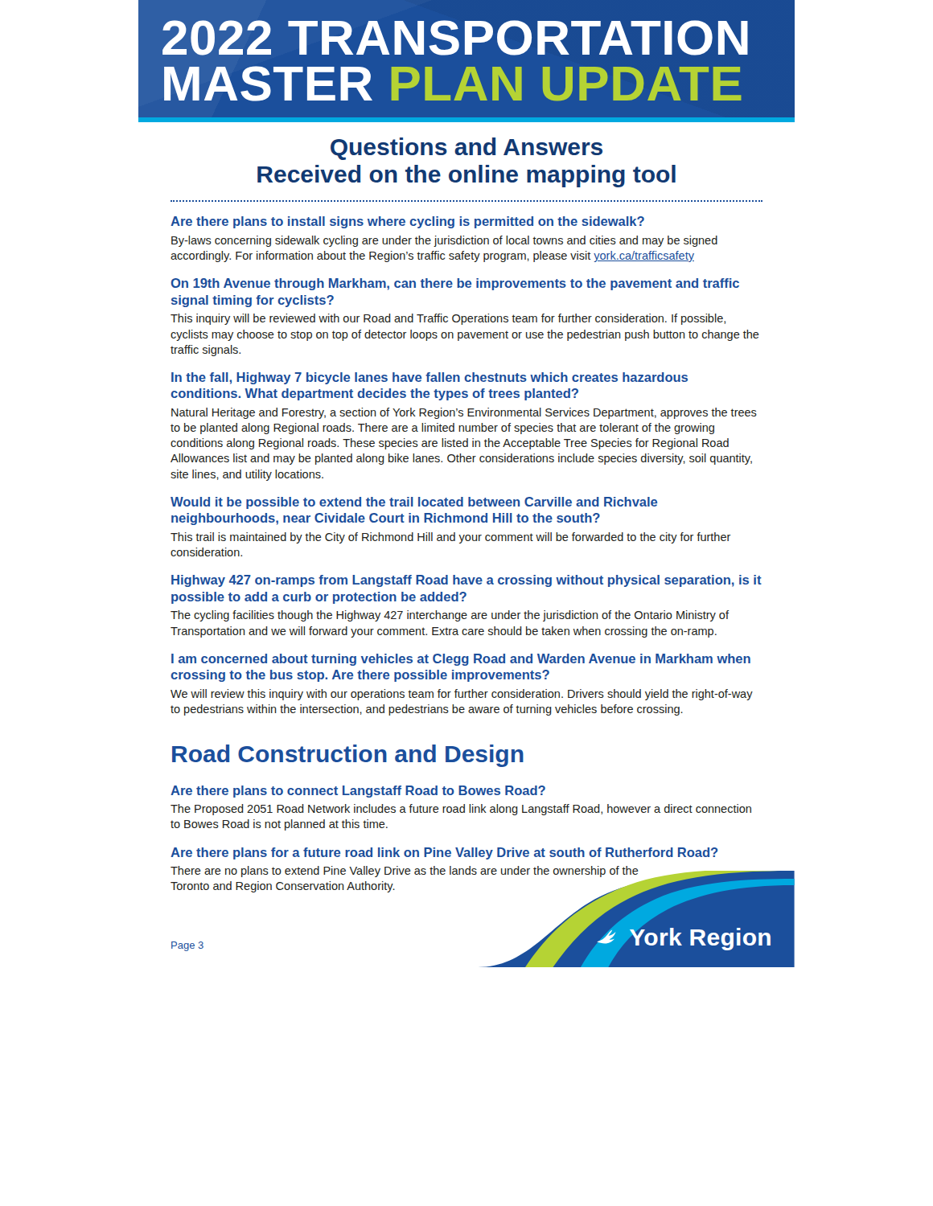2022 Transportation Master Plan Update
Questions and Answers
Received on the online mapping tool
Are there plans to install signs where cycling is permitted on the sidewalk?
By-laws concerning sidewalk cycling are under the jurisdiction of local towns and cities and may be signed accordingly. For information about the Region’s traffic safety program, please visit york.ca/trafficsafety
On 19th Avenue through Markham, can there be improvements to the pavement and traffic signal timing for cyclists?
This inquiry will be reviewed with our Road and Traffic Operations team for further consideration. If possible, cyclists may choose to stop on top of detector loops on pavement or use the pedestrian push button to change the traffic signals.
In the fall, Highway 7 bicycle lanes have fallen chestnuts which creates hazardous conditions. What department decides the types of trees planted?
Natural Heritage and Forestry, a section of York Region’s Environmental Services Department, approves the trees to be planted along Regional roads. There are a limited number of species that are tolerant of the growing conditions along Regional roads. These species are listed in the Acceptable Tree Species for Regional Road Allowances list and may be planted along bike lanes. Other considerations include species diversity, soil quantity, site lines, and utility locations.
Would it be possible to extend the trail located between Carville and Richvale neighbourhoods, near Cividale Court in Richmond Hill to the south?
This trail is maintained by the City of Richmond Hill and your comment will be forwarded to the city for further consideration.
Highway 427 on-ramps from Langstaff Road have a crossing without physical separation, is it possible to add a curb or protection be added?
The cycling facilities though the Highway 427 interchange are under the jurisdiction of the Ontario Ministry of Transportation and we will forward your comment. Extra care should be taken when crossing the on-ramp.
I am concerned about turning vehicles at Clegg Road and Warden Avenue in Markham when crossing to the bus stop. Are there possible improvements?
We will review this inquiry with our operations team for further consideration. Drivers should yield the right-of-way to pedestrians within the intersection, and pedestrians be aware of turning vehicles before crossing.
Road Construction and Design
Are there plans to connect Langstaff Road to Bowes Road?
The Proposed 2051 Road Network includes a future road link along Langstaff Road, however a direct connection to Bowes Road is not planned at this time.
Are there plans for a future road link on Pine Valley Drive at south of Rutherford Road?
There are no plans to extend Pine Valley Drive as the lands are under the ownership of the
Toronto and Region Conservation Authority.
Page 3
York Region